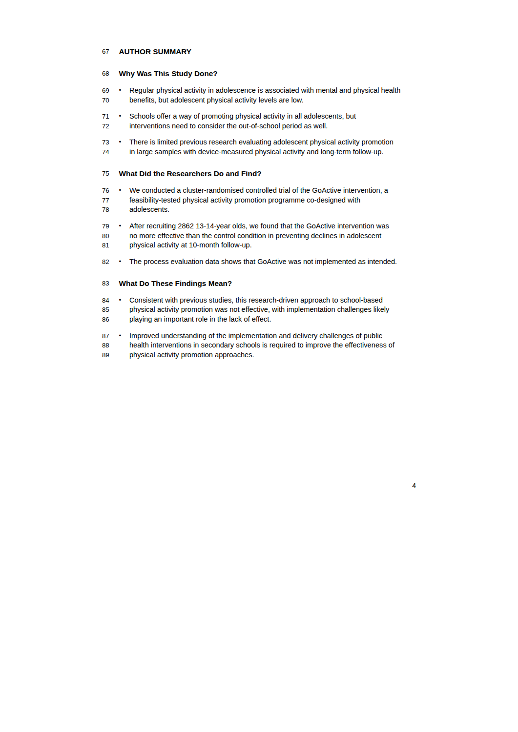67
AUTHOR SUMMARY
68
Why Was This Study Done?
69
•
Regular physical activity in adolescence is associated with mental and physical health
70
benefits, but adolescent physical activity levels are low.
71
•
Schools offer a way of promoting physical activity in all adolescents, but
72
interventions need to consider the out-of-school period as well.
73
•
There is limited previous research evaluating adolescent physical activity promotion
74
in large samples with device-measured physical activity and long-term follow-up.
75
What Did the Researchers Do and Find?
76
•
We conducted a cluster-randomised controlled trial of the GoActive intervention, a
77
feasibility-tested physical activity promotion programme co-designed with
78
adolescents.
79
•
After recruiting 2862 13-14-year olds, we found that the GoActive intervention was
80
no more effective than the control condition in preventing declines in adolescent
81
physical activity at 10-month follow-up.
82
•
The process evaluation data shows that GoActive was not implemented as intended.
83
What Do These Findings Mean?
84
•
Consistent with previous studies, this research-driven approach to school-based
85
physical activity promotion was not effective, with implementation challenges likely
86
playing an important role in the lack of effect.
87
•
Improved understanding of the implementation and delivery challenges of public
88
health interventions in secondary schools is required to improve the effectiveness of
89
physical activity promotion approaches.
4